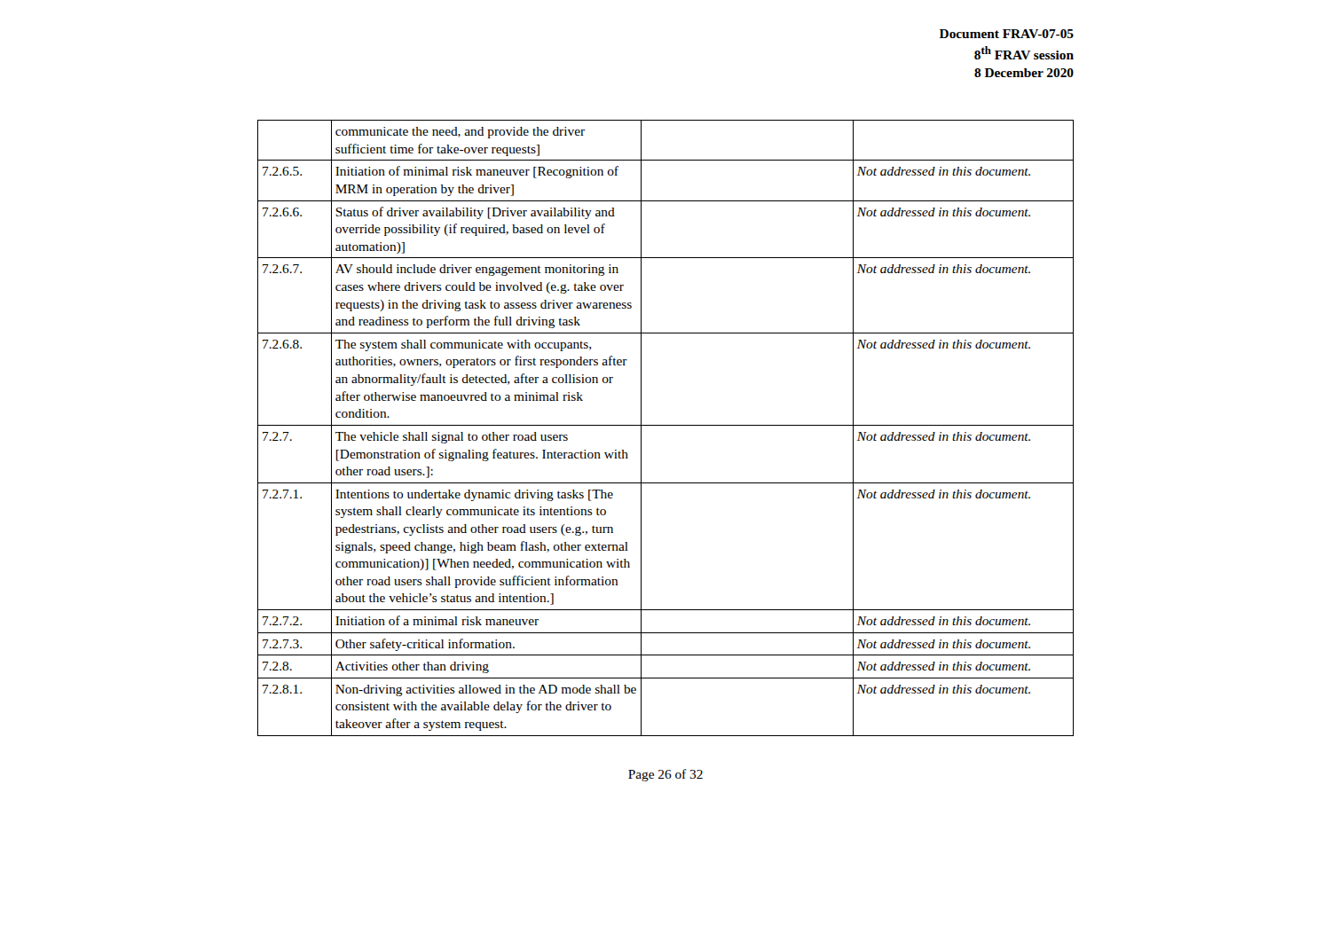Document FRAV-07-05 8th FRAV session 8 December 2020
| | communicate the need, and provide the driver sufficient time for take-over requests] | | |
| 7.2.6.5. | Initiation of minimal risk maneuver [Recognition of MRM in operation by the driver] | | Not addressed in this document. |
| 7.2.6.6. | Status of driver availability [Driver availability and override possibility (if required, based on level of automation)] | | Not addressed in this document. |
| 7.2.6.7. | AV should include driver engagement monitoring in cases where drivers could be involved (e.g. take over requests) in the driving task to assess driver awareness and readiness to perform the full driving task | | Not addressed in this document. |
| 7.2.6.8. | The system shall communicate with occupants, authorities, owners, operators or first responders after an abnormality/fault is detected, after a collision or after otherwise manoeuvred to a minimal risk condition. | | Not addressed in this document. |
| 7.2.7. | The vehicle shall signal to other road users [Demonstration of signaling features. Interaction with other road users.]: | | Not addressed in this document. |
| 7.2.7.1. | Intentions to undertake dynamic driving tasks [The system shall clearly communicate its intentions to pedestrians, cyclists and other road users (e.g., turn signals, speed change, high beam flash, other external communication)] [When needed, communication with other road users shall provide sufficient information about the vehicle’s status and intention.] | | Not addressed in this document. |
| 7.2.7.2. | Initiation of a minimal risk maneuver | | Not addressed in this document. |
| 7.2.7.3. | Other safety-critical information. | | Not addressed in this document. |
| 7.2.8. | Activities other than driving | | Not addressed in this document. |
| 7.2.8.1. | Non-driving activities allowed in the AD mode shall be consistent with the available delay for the driver to takeover after a system request. | | Not addressed in this document. |
Page 26 of 32